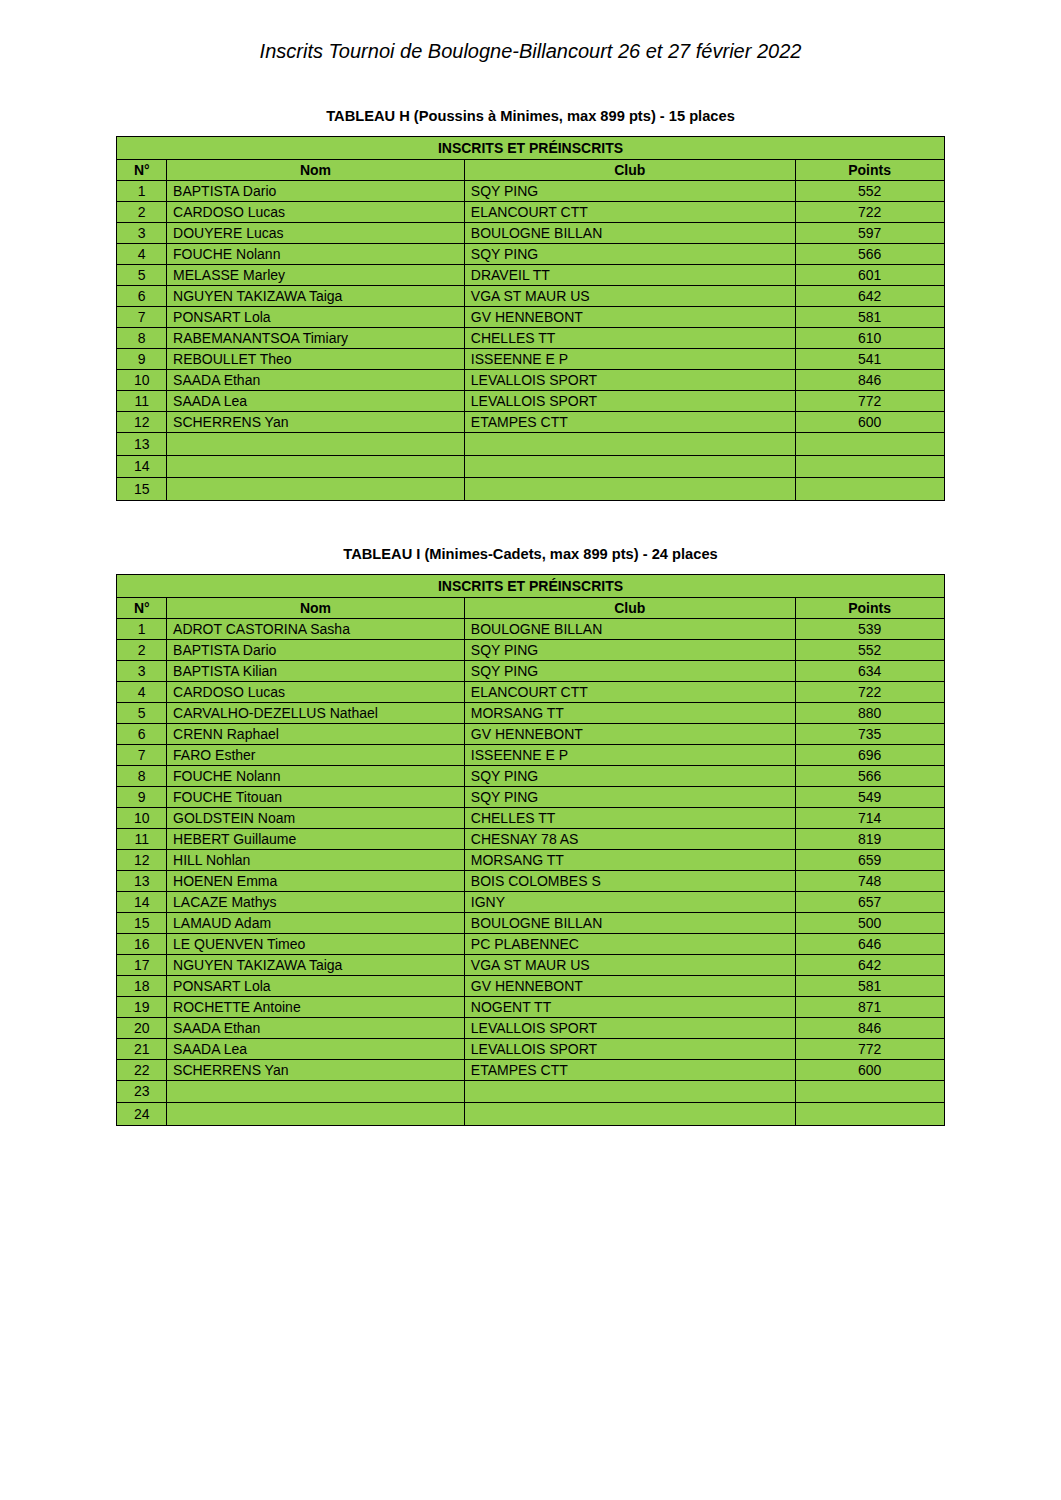Inscrits Tournoi de Boulogne-Billancourt 26 et 27 février 2022
TABLEAU H (Poussins à Minimes, max 899 pts) - 15 places
INSCRITS ET PRÉINSCRITS
| N° | Nom | Club | Points |
| --- | --- | --- | --- |
| 1 | BAPTISTA Dario | SQY PING | 552 |
| 2 | CARDOSO Lucas | ELANCOURT CTT | 722 |
| 3 | DOUYERE Lucas | BOULOGNE BILLAN | 597 |
| 4 | FOUCHE Nolann | SQY PING | 566 |
| 5 | MELASSE Marley | DRAVEIL TT | 601 |
| 6 | NGUYEN TAKIZAWA Taiga | VGA ST MAUR US | 642 |
| 7 | PONSART Lola | GV HENNEBONT | 581 |
| 8 | RABEMANANTSOA Timiary | CHELLES TT | 610 |
| 9 | REBOULLET Theo | ISSEENNE E P | 541 |
| 10 | SAADA Ethan | LEVALLOIS SPORT | 846 |
| 11 | SAADA Lea | LEVALLOIS SPORT | 772 |
| 12 | SCHERRENS Yan | ETAMPES CTT | 600 |
| 13 | | | |
| 14 | | | |
| 15 | | | |
TABLEAU I (Minimes-Cadets, max 899 pts) - 24 places
INSCRITS ET PRÉINSCRITS
| N° | Nom | Club | Points |
| --- | --- | --- | --- |
| 1 | ADROT CASTORINA Sasha | BOULOGNE BILLAN | 539 |
| 2 | BAPTISTA Dario | SQY PING | 552 |
| 3 | BAPTISTA Kilian | SQY PING | 634 |
| 4 | CARDOSO Lucas | ELANCOURT CTT | 722 |
| 5 | CARVALHO-DEZELLUS Nathael | MORSANG TT | 880 |
| 6 | CRENN Raphael | GV HENNEBONT | 735 |
| 7 | FARO Esther | ISSEENNE E P | 696 |
| 8 | FOUCHE Nolann | SQY PING | 566 |
| 9 | FOUCHE Titouan | SQY PING | 549 |
| 10 | GOLDSTEIN Noam | CHELLES TT | 714 |
| 11 | HEBERT Guillaume | CHESNAY 78 AS | 819 |
| 12 | HILL Nohlan | MORSANG TT | 659 |
| 13 | HOENEN Emma | BOIS COLOMBES S | 748 |
| 14 | LACAZE Mathys | IGNY | 657 |
| 15 | LAMAUD Adam | BOULOGNE BILLAN | 500 |
| 16 | LE QUENVEN Timeo | PC PLABENNEC | 646 |
| 17 | NGUYEN TAKIZAWA Taiga | VGA ST MAUR US | 642 |
| 18 | PONSART Lola | GV HENNEBONT | 581 |
| 19 | ROCHETTE Antoine | NOGENT TT | 871 |
| 20 | SAADA Ethan | LEVALLOIS SPORT | 846 |
| 21 | SAADA Lea | LEVALLOIS SPORT | 772 |
| 22 | SCHERRENS Yan | ETAMPES CTT | 600 |
| 23 | | | |
| 24 | | | |